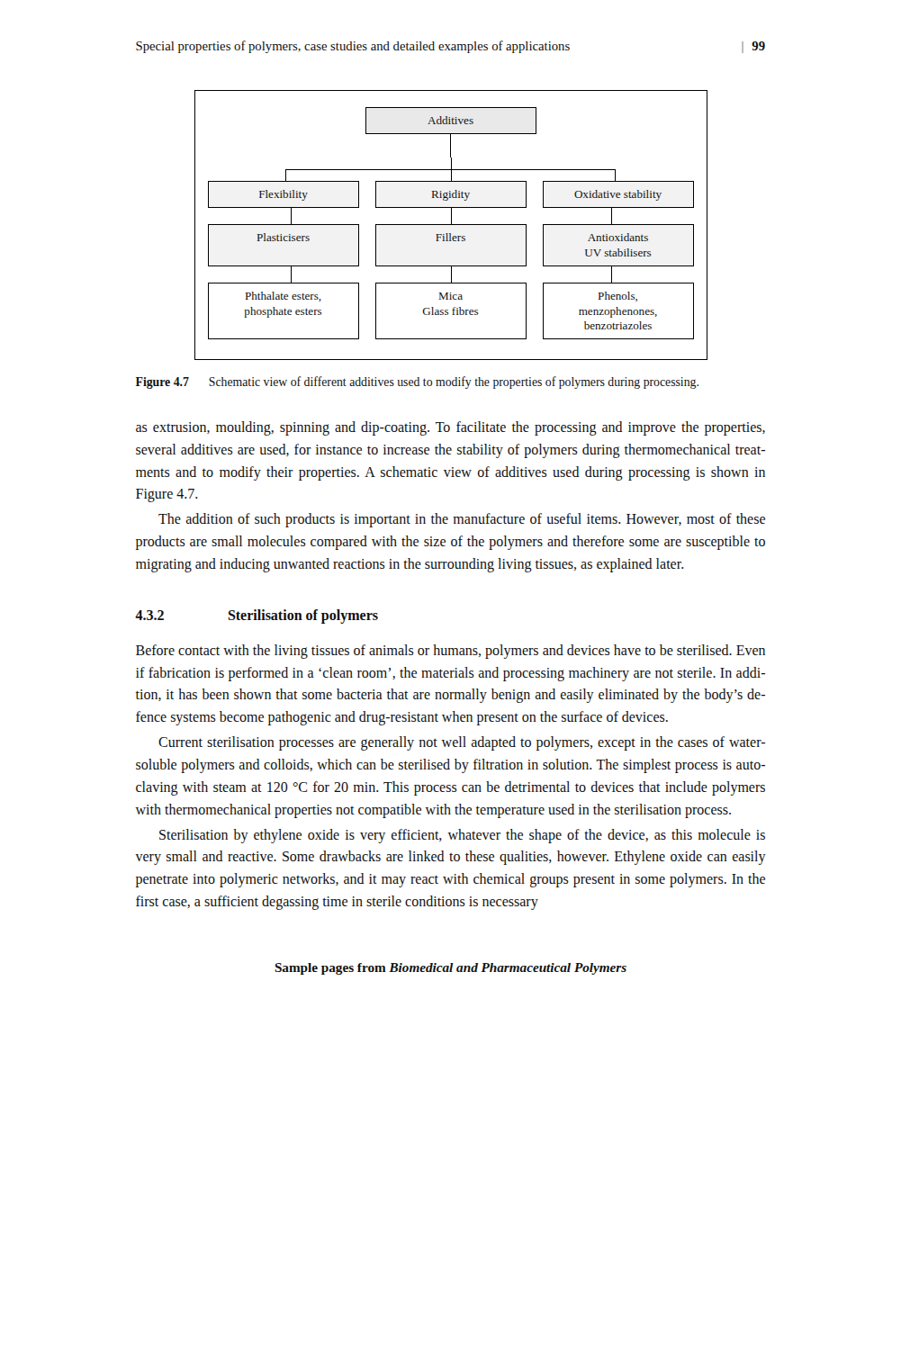Special properties of polymers, case studies and detailed examples of applications |99
Additives
Flexibility
Rigidity
Oxidative stability
Plasticisers
Fillers
Antioxidants
UV stabilisers
Phthalate esters,
phosphate esters
Mica
Glass fibres
Phenols,
menzophenones,
benzotriazoles
Figure 4.7 Schematic view of different additives used to modify the properties of polymers during processing.
as extrusion, moulding, spinning and dip-coating. To facilitate the processing and improve the properties, several additives are used, for instance to increase the stability of polymers during thermomechanical treatments and to modify their properties. A schematic view of additives used during processing is shown in Figure 4.7.
The addition of such products is important in the manufacture of useful items. However, most of these products are small molecules compared with the size of the polymers and therefore some are susceptible to migrating and inducing unwanted reactions in the surrounding living tissues, as explained later.
4.3.2 Sterilisation of polymers
Before contact with the living tissues of animals or humans, polymers and devices have to be sterilised. Even if fabrication is performed in a ‘clean room’, the materials and processing machinery are not sterile. In addition, it has been shown that some bacteria that are normally benign and easily eliminated by the body’s defence systems become pathogenic and drug-resistant when present on the surface of devices.
Current sterilisation processes are generally not well adapted to polymers, except in the cases of water-soluble polymers and colloids, which can be sterilised by filtration in solution. The simplest process is autoclaving with steam at 120 °C for 20 min. This process can be detrimental to devices that include polymers with thermomechanical properties not compatible with the temperature used in the sterilisation process.
Sterilisation by ethylene oxide is very efficient, whatever the shape of the device, as this molecule is very small and reactive. Some drawbacks are linked to these qualities, however. Ethylene oxide can easily penetrate into polymeric networks, and it may react with chemical groups present in some polymers. In the first case, a sufficient degassing time in sterile conditions is necessary
Sample pages from Biomedical and Pharmaceutical Polymers